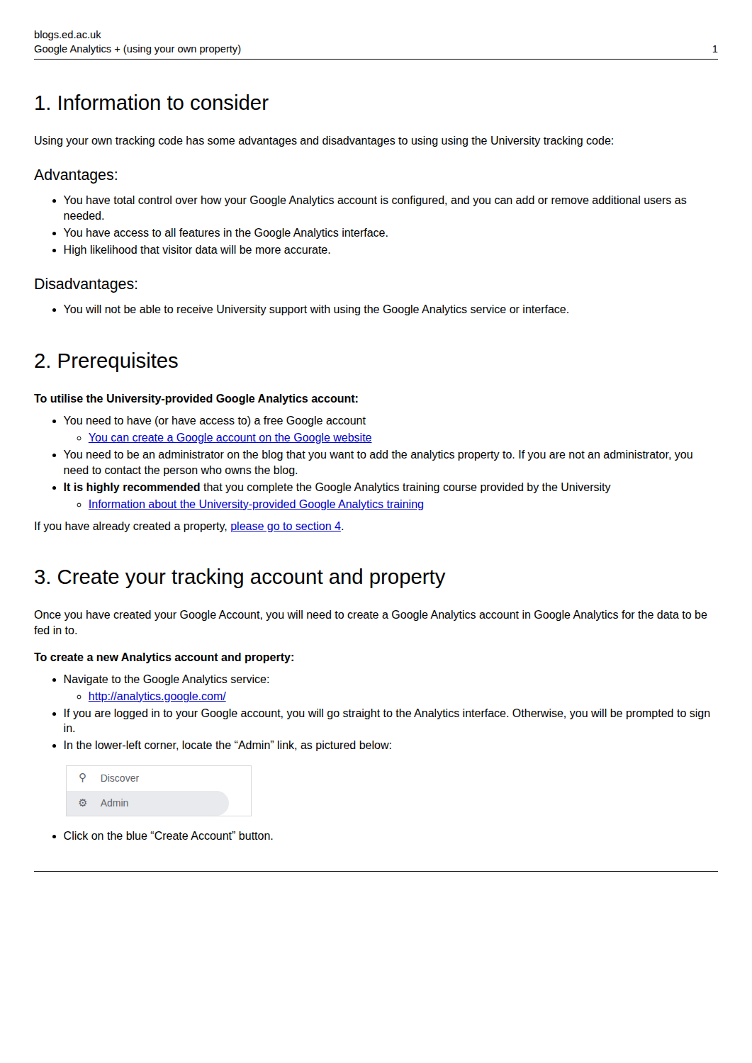blogs.ed.ac.uk Google Analytics + (using your own property) 1
1. Information to consider
Using your own tracking code has some advantages and disadvantages to using using the University tracking code:
Advantages:
You have total control over how your Google Analytics account is configured, and you can add or remove additional users as needed.
You have access to all features in the Google Analytics interface.
High likelihood that visitor data will be more accurate.
Disadvantages:
You will not be able to receive University support with using the Google Analytics service or interface.
2. Prerequisites
To utilise the University-provided Google Analytics account:
You need to have (or have access to) a free Google account
You can create a Google account on the Google website
You need to be an administrator on the blog that you want to add the analytics property to. If you are not an administrator, you need to contact the person who owns the blog.
It is highly recommended that you complete the Google Analytics training course provided by the University
Information about the University-provided Google Analytics training
If you have already created a property, please go to section 4.
3. Create your tracking account and property
Once you have created your Google Account, you will need to create a Google Analytics account in Google Analytics for the data to be fed in to.
To create a new Analytics account and property:
Navigate to the Google Analytics service:
http://analytics.google.com/
If you are logged in to your Google account, you will go straight to the Analytics interface. Otherwise, you will be prompted to sign in.
In the lower-left corner, locate the “Admin” link, as pictured below:
⚲Discover
⚙Admin
Click on the blue “Create Account” button.